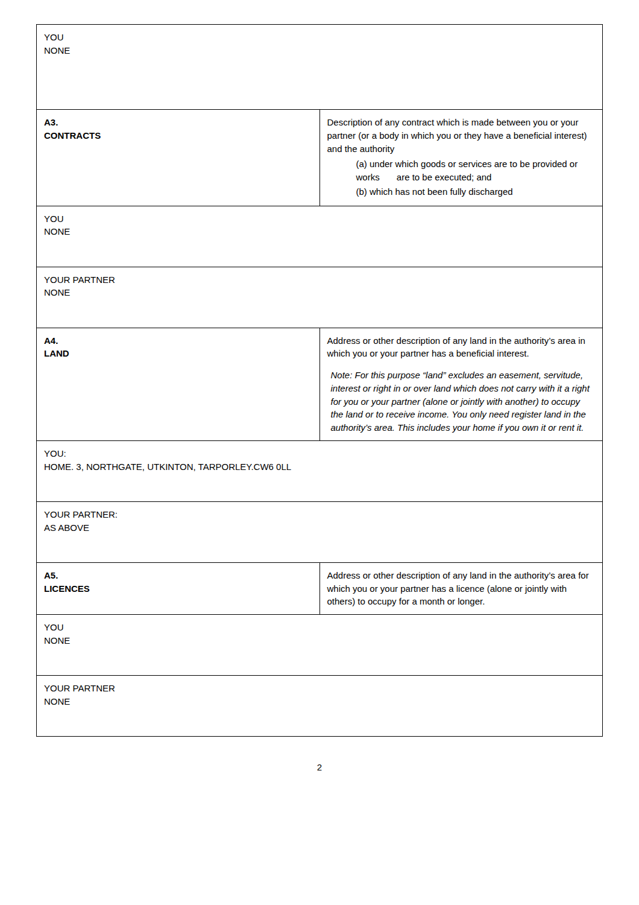| YOU NONE |
| A3. Contracts | Description of any contract which is made between you or your partner (or a body in which you or they have a beneficial interest) and the authority (a) under which goods or services are to be provided or works are to be executed; and (b) which has not been fully discharged |
| YOU NONE |
| YOUR PARTNER NONE |
| A4. Land | Address or other description of any land in the authority’s area in which you or your partner has a beneficial interest. Note: For this purpose “land” excludes an easement, servitude, interest or right in or over land which does not carry with it a right for you or your partner (alone or jointly with another) to occupy the land or to receive income. You only need register land in the authority’s area. This includes your home if you own it or rent it. |
| YOU: HOME. 3, NORTHGATE, UTKINTON, TARPORLEY.CW6 0LL |
| YOUR PARTNER: AS ABOVE |
| A5. Licences | Address or other description of any land in the authority’s area for which you or your partner has a licence (alone or jointly with others) to occupy for a month or longer. |
| YOU NONE |
| YOUR PARTNER NONE |
2